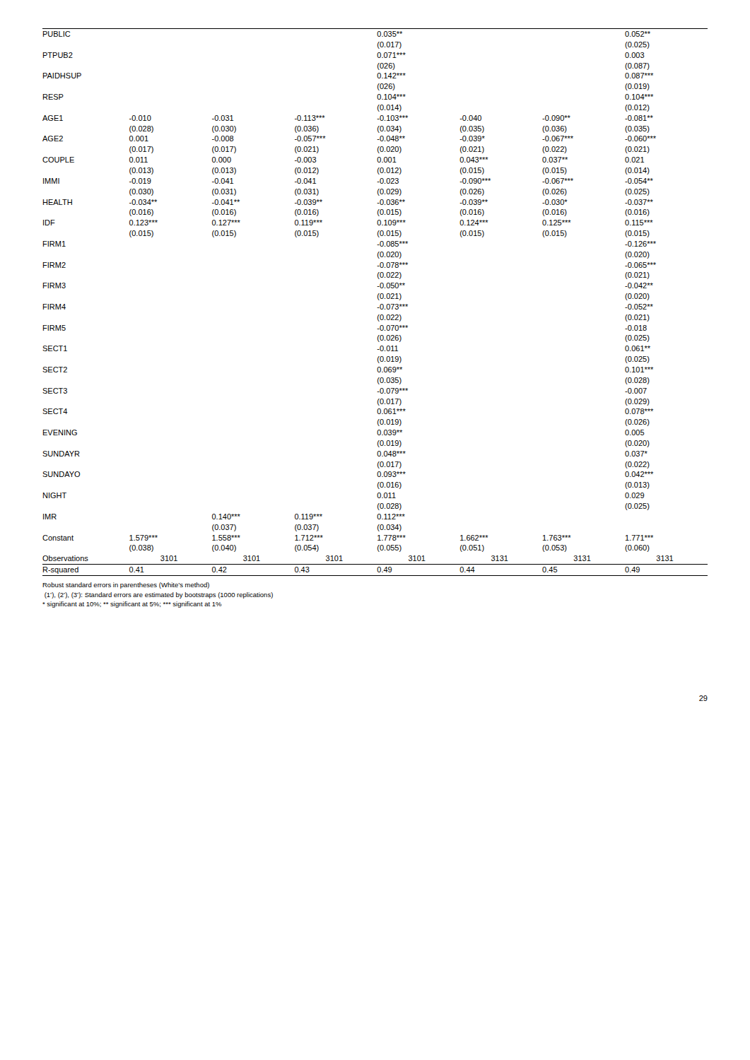| PUBLIC | | | | 0.035** | | | 0.052** |
| | | | | (0.017) | | | (0.025) |
| PTPUB2 | | | | 0.071*** | | | 0.003 |
| | | | | (026) | | | (0.087) |
| PAIDHSUP | | | | 0.142*** | | | 0.087*** |
| | | | | (026) | | | (0.019) |
| RESP | | | | 0.104*** | | | 0.104*** |
| | | | | (0.014) | | | (0.012) |
| AGE1 | -0.010 | -0.031 | -0.113*** | -0.103*** | -0.040 | -0.090** | -0.081** |
| | (0.028) | (0.030) | (0.036) | (0.034) | (0.035) | (0.036) | (0.035) |
| AGE2 | 0.001 | -0.008 | -0.057*** | -0.048** | -0.039* | -0.067*** | -0.060*** |
| | (0.017) | (0.017) | (0.021) | (0.020) | (0.021) | (0.022) | (0.021) |
| COUPLE | 0.011 | 0.000 | -0.003 | 0.001 | 0.043*** | 0.037** | 0.021 |
| | (0.013) | (0.013) | (0.012) | (0.012) | (0.015) | (0.015) | (0.014) |
| IMMI | -0.019 | -0.041 | -0.041 | -0.023 | -0.090*** | -0.067*** | -0.054** |
| | (0.030) | (0.031) | (0.031) | (0.029) | (0.026) | (0.026) | (0.025) |
| HEALTH | -0.034** | -0.041** | -0.039** | -0.036** | -0.039** | -0.030* | -0.037** |
| | (0.016) | (0.016) | (0.016) | (0.015) | (0.016) | (0.016) | (0.016) |
| IDF | 0.123*** | 0.127*** | 0.119*** | 0.109*** | 0.124*** | 0.125*** | 0.115*** |
| | (0.015) | (0.015) | (0.015) | (0.015) | (0.015) | (0.015) | (0.015) |
| FIRM1 | | | | -0.085*** | | | -0.126*** |
| | | | | (0.020) | | | (0.020) |
| FIRM2 | | | | -0.078*** | | | -0.065*** |
| | | | | (0.022) | | | (0.021) |
| FIRM3 | | | | -0.050** | | | -0.042** |
| | | | | (0.021) | | | (0.020) |
| FIRM4 | | | | -0.073*** | | | -0.052** |
| | | | | (0.022) | | | (0.021) |
| FIRM5 | | | | -0.070*** | | | -0.018 |
| | | | | (0.026) | | | (0.025) |
| SECT1 | | | | -0.011 | | | 0.061** |
| | | | | (0.019) | | | (0.025) |
| SECT2 | | | | 0.069** | | | 0.101*** |
| | | | | (0.035) | | | (0.028) |
| SECT3 | | | | -0.079*** | | | -0.007 |
| | | | | (0.017) | | | (0.029) |
| SECT4 | | | | 0.061*** | | | 0.078*** |
| | | | | (0.019) | | | (0.026) |
| EVENING | | | | 0.039** | | | 0.005 |
| | | | | (0.019) | | | (0.020) |
| SUNDAYR | | | | 0.048*** | | | 0.037* |
| | | | | (0.017) | | | (0.022) |
| SUNDAYO | | | | 0.093*** | | | 0.042*** |
| | | | | (0.016) | | | (0.013) |
| NIGHT | | | | 0.011 | | | 0.029 |
| | | | | (0.028) | | | (0.025) |
| IMR | | 0.140*** | 0.119*** | 0.112*** | | | |
| | | (0.037) | (0.037) | (0.034) | | | |
| Constant | 1.579*** | 1.558*** | 1.712*** | 1.778*** | 1.662*** | 1.763*** | 1.771*** |
| | (0.038) | (0.040) | (0.054) | (0.055) | (0.051) | (0.053) | (0.060) |
| Observations | 3101 | 3101 | 3101 | 3101 | 3131 | 3131 | 3131 |
| R-squared | 0.41 | 0.42 | 0.43 | 0.49 | 0.44 | 0.45 | 0.49 |
Robust standard errors in parentheses (White’s method)
(1’), (2’), (3’): Standard errors are estimated by bootstraps (1000 replications)
* significant at 10%; ** significant at 5%; *** significant at 1%
29